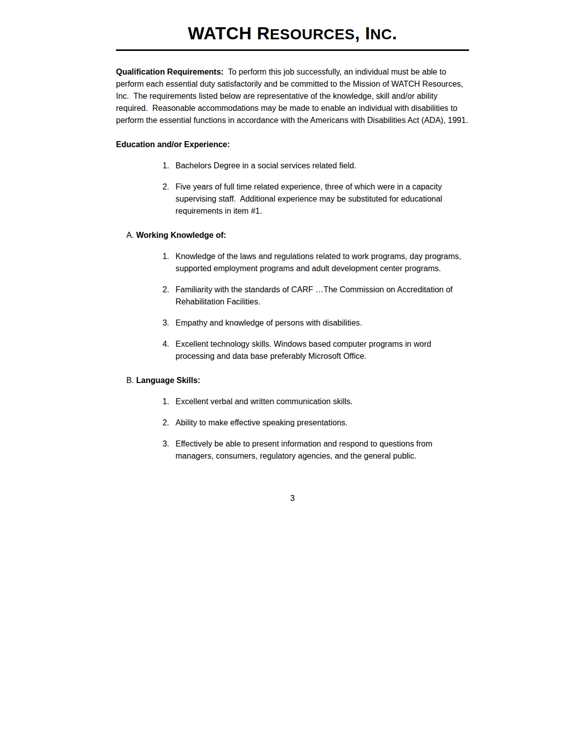WATCH RESOURCES, INC.
Qualification Requirements: To perform this job successfully, an individual must be able to perform each essential duty satisfactorily and be committed to the Mission of WATCH Resources, Inc. The requirements listed below are representative of the knowledge, skill and/or ability required. Reasonable accommodations may be made to enable an individual with disabilities to perform the essential functions in accordance with the Americans with Disabilities Act (ADA), 1991.
Education and/or Experience:
Bachelors Degree in a social services related field.
Five years of full time related experience, three of which were in a capacity supervising staff. Additional experience may be substituted for educational requirements in item #1.
Working Knowledge of:
Knowledge of the laws and regulations related to work programs, day programs, supported employment programs and adult development center programs.
Familiarity with the standards of CARF …The Commission on Accreditation of Rehabilitation Facilities.
Empathy and knowledge of persons with disabilities.
Excellent technology skills. Windows based computer programs in word processing and data base preferably Microsoft Office.
Language Skills:
Excellent verbal and written communication skills.
Ability to make effective speaking presentations.
Effectively be able to present information and respond to questions from managers, consumers, regulatory agencies, and the general public.
3